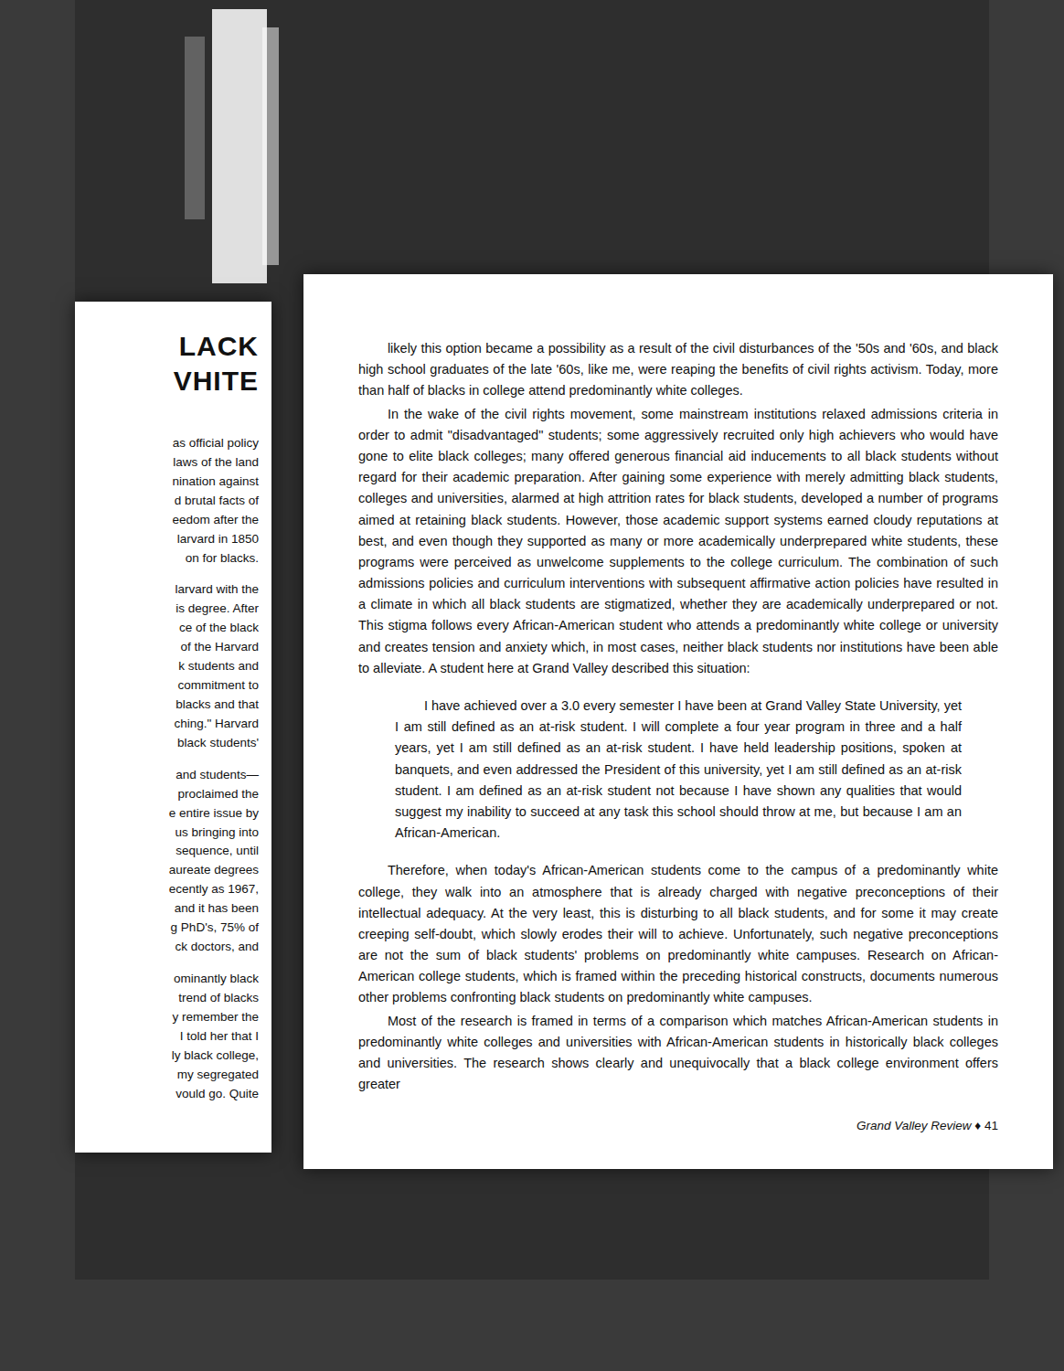LACK
VHITE
as official policy
laws of the land
nination against
d brutal facts of
eedom after the
larvard in 1850
on for blacks.
larvard with the
is degree. After
ce of the black
of the Harvard
k students and
commitment to
blacks and that
ching." Harvard
black students'
and students—
proclaimed the
e entire issue by
us bringing into
sequence, until
aureate degrees
ecently as 1967,
and it has been
g PhD's, 75% of
ck doctors, and
ominantly black
trend of blacks
y remember the
I told her that I
ly black college,
my segregated
vould go. Quite
likely this option became a possibility as a result of the civil disturbances of the '50s and '60s, and black high school graduates of the late '60s, like me, were reaping the benefits of civil rights activism. Today, more than half of blacks in college attend predominantly white colleges.
In the wake of the civil rights movement, some mainstream institutions relaxed admissions criteria in order to admit "disadvantaged" students; some aggressively recruited only high achievers who would have gone to elite black colleges; many offered generous financial aid inducements to all black students without regard for their academic preparation. After gaining some experience with merely admitting black students, colleges and universities, alarmed at high attrition rates for black students, developed a number of programs aimed at retaining black students. However, those academic support systems earned cloudy reputations at best, and even though they supported as many or more academically underprepared white students, these programs were perceived as unwelcome supplements to the college curriculum. The combination of such admissions policies and curriculum interventions with subsequent affirmative action policies have resulted in a climate in which all black students are stigmatized, whether they are academically underprepared or not. This stigma follows every African-American student who attends a predominantly white college or university and creates tension and anxiety which, in most cases, neither black students nor institutions have been able to alleviate. A student here at Grand Valley described this situation:
I have achieved over a 3.0 every semester I have been at Grand Valley State University, yet I am still defined as an at-risk student. I will complete a four year program in three and a half years, yet I am still defined as an at-risk student. I have held leadership positions, spoken at banquets, and even addressed the President of this university, yet I am still defined as an at-risk student. I am defined as an at-risk student not because I have shown any qualities that would suggest my inability to succeed at any task this school should throw at me, but because I am an African-American.
Therefore, when today's African-American students come to the campus of a predominantly white college, they walk into an atmosphere that is already charged with negative preconceptions of their intellectual adequacy. At the very least, this is disturbing to all black students, and for some it may create creeping self-doubt, which slowly erodes their will to achieve. Unfortunately, such negative preconceptions are not the sum of black students' problems on predominantly white campuses. Research on African-American college students, which is framed within the preceding historical constructs, documents numerous other problems confronting black students on predominantly white campuses.
Most of the research is framed in terms of a comparison which matches African-American students in predominantly white colleges and universities with African-American students in historically black colleges and universities. The research shows clearly and unequivocally that a black college environment offers greater
Grand Valley Review ♦ 41